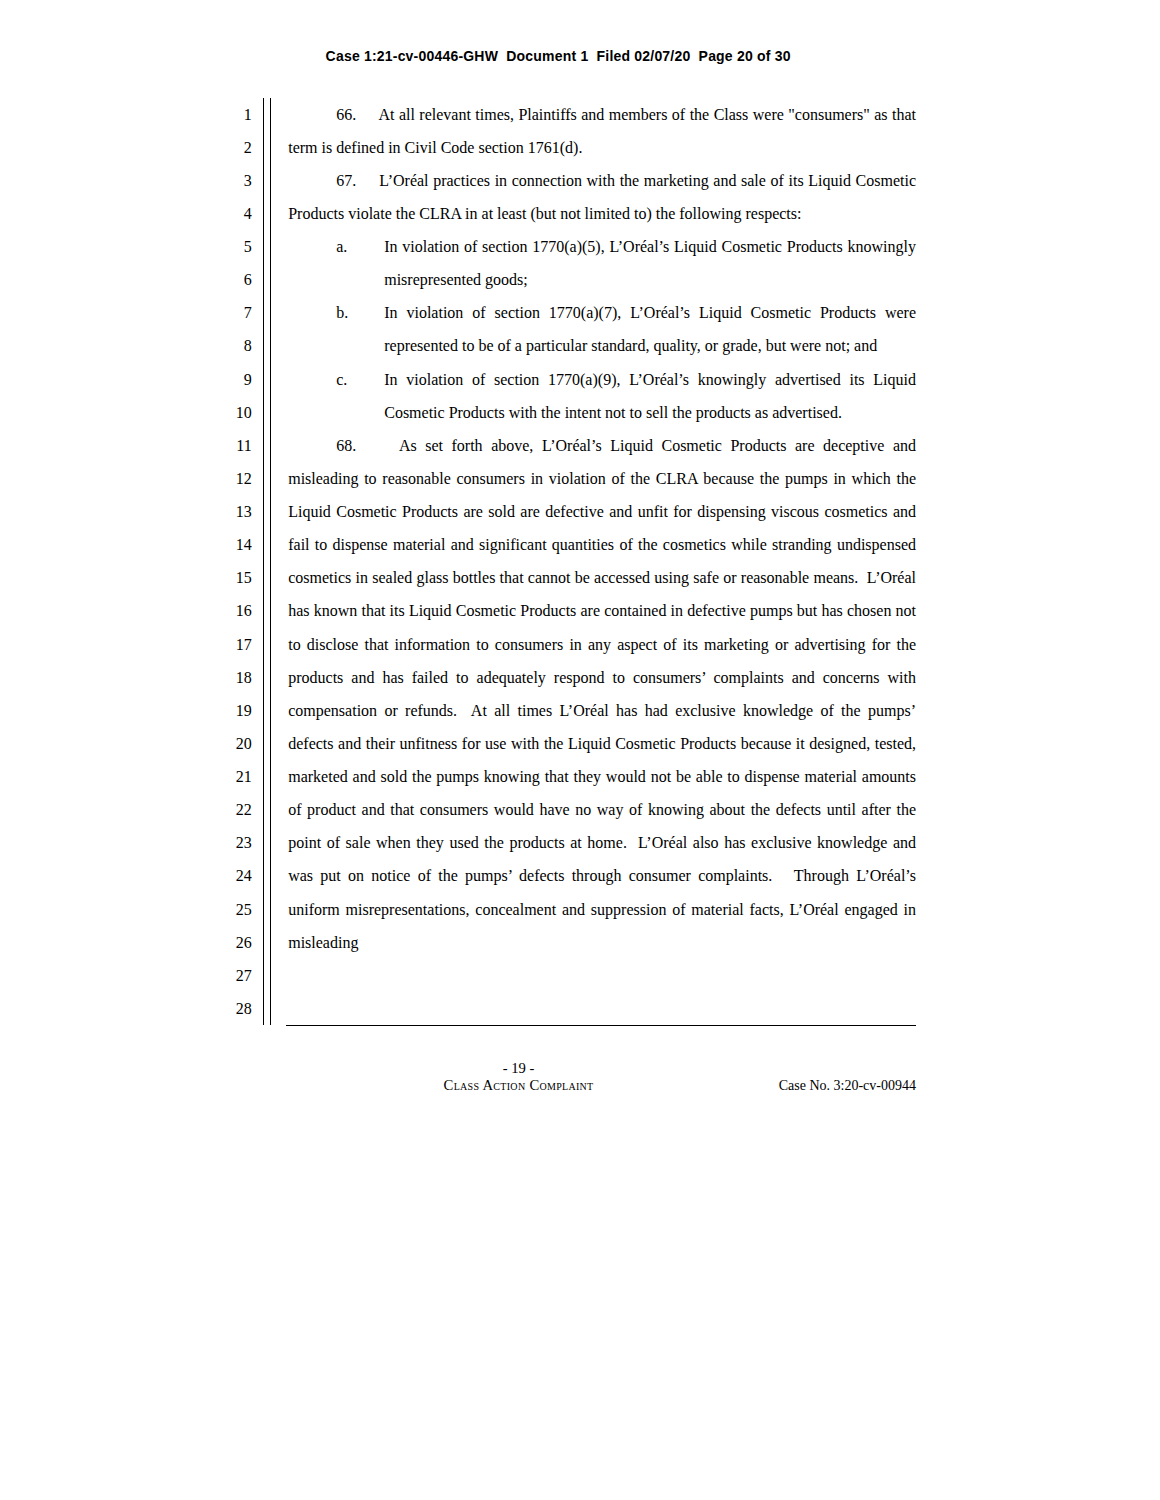Case 1:21-cv-00446-GHW Document 1 Filed 02/07/20 Page 20 of 30
1
2
3
4
5
6
7
8
9
10
11
12
13
14
15
16
17
18
19
20
21
22
23
24
25
26
27
28
66. At all relevant times, Plaintiffs and members of the Class were "consumers" as that term is defined in Civil Code section 1761(d).
67. L’Oréal practices in connection with the marketing and sale of its Liquid Cosmetic Products violate the CLRA in at least (but not limited to) the following respects:
a. In violation of section 1770(a)(5), L’Oréal’s Liquid Cosmetic Products knowingly misrepresented goods;
b. In violation of section 1770(a)(7), L’Oréal’s Liquid Cosmetic Products were represented to be of a particular standard, quality, or grade, but were not; and
c. In violation of section 1770(a)(9), L’Oréal’s knowingly advertised its Liquid Cosmetic Products with the intent not to sell the products as advertised.
68. As set forth above, L’Oréal’s Liquid Cosmetic Products are deceptive and misleading to reasonable consumers in violation of the CLRA because the pumps in which the Liquid Cosmetic Products are sold are defective and unfit for dispensing viscous cosmetics and fail to dispense material and significant quantities of the cosmetics while stranding undispensed cosmetics in sealed glass bottles that cannot be accessed using safe or reasonable means. L’Oréal has known that its Liquid Cosmetic Products are contained in defective pumps but has chosen not to disclose that information to consumers in any aspect of its marketing or advertising for the products and has failed to adequately respond to consumers’ complaints and concerns with compensation or refunds. At all times L’Oréal has had exclusive knowledge of the pumps’ defects and their unfitness for use with the Liquid Cosmetic Products because it designed, tested, marketed and sold the pumps knowing that they would not be able to dispense material amounts of product and that consumers would have no way of knowing about the defects until after the point of sale when they used the products at home. L’Oréal also has exclusive knowledge and was put on notice of the pumps’ defects through consumer complaints. Through L’Oréal’s uniform misrepresentations, concealment and suppression of material facts, L’Oréal engaged in misleading
- 19 - Class Action Complaint
Case No. 3:20-cv-00944